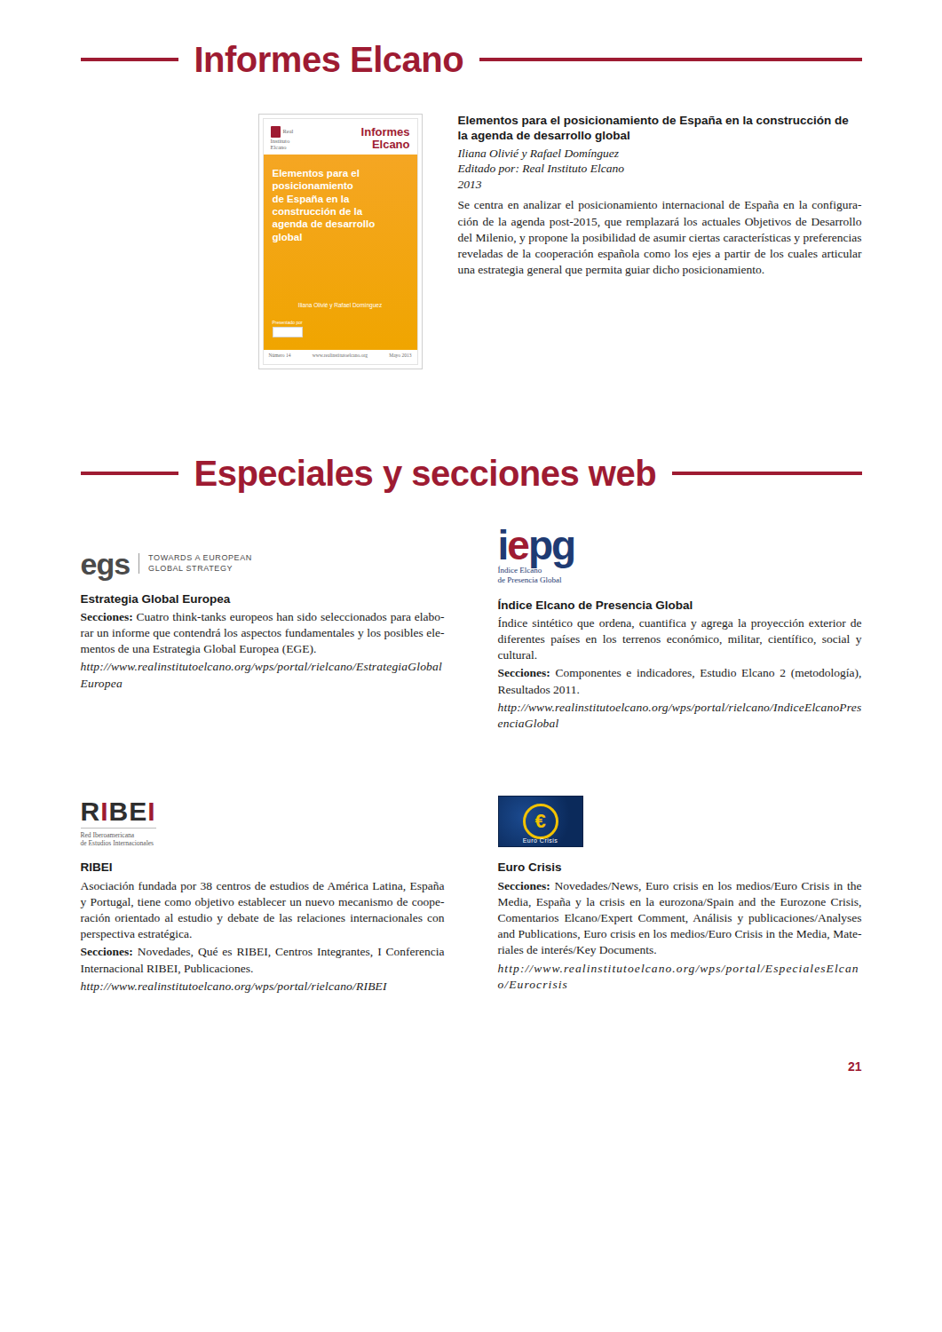Informes Elcano
Real
Instituto
Elcano
Informes
Elcano
Elementos para el
posicionamiento
de España en la
construcción de la
agenda de desarrollo
global
Iliana Olivié y Rafael Domínguez
Presentado por
Número 14 www.realinstitutoelcano.org Mayo 2013
Elementos para el posicionamiento de España en la construcción de la agenda de desarrollo global
Iliana Olivié y Rafael Domínguez
Editado por: Real Instituto Elcano
2013
Se centra en analizar el posicionamiento internacional de España en la configuración de la agenda post-2015, que remplazará los actuales Objetivos de Desarrollo del Milenio, y propone la posibilidad de asumir ciertas características y preferencias reveladas de la cooperación española como los ejes a partir de los cuales articular una estrategia general que permita guiar dicho posicionamiento.
Especiales y secciones web
egs TOWARDS A EUROPEAN
GLOBAL STRATEGY
Estrategia Global Europea
Secciones: Cuatro think-tanks europeos han sido seleccionados para elaborar un informe que contendrá los aspectos fundamentales y los posibles elementos de una Estrategia Global Europea (EGE).
http://www.realinstitutoelcano.org/wps/portal/rielcano/EstrategiaGlobalEuropea
iepg
Índice Elcano
de Presencia Global
Índice Elcano de Presencia Global
Índice sintético que ordena, cuantifica y agrega la proyección exterior de diferentes países en los terrenos económico, militar, científico, social y cultural.
Secciones: Componentes e indicadores, Estudio Elcano 2 (metodología), Resultados 2011.
http://www.realinstitutoelcano.org/wps/portal/rielcano/IndiceElcanoPresenciaGlobal
RIBEI
Red Iberoamericana
de Estudios Internacionales
RIBEI
Asociación fundada por 38 centros de estudios de América Latina, España y Portugal, tiene como objetivo establecer un nuevo mecanismo de cooperación orientado al estudio y debate de las relaciones internacionales con perspectiva estratégica.
Secciones: Novedades, Qué es RIBEI, Centros Integrantes, I Conferencia Internacional RIBEI, Publicaciones.
http://www.realinstitutoelcano.org/wps/portal/rielcano/RIBEI
€
Euro Crisis
Euro Crisis
Secciones: Novedades/News, Euro crisis en los medios/Euro Crisis in the Media, España y la crisis en la eurozona/Spain and the Eurozone Crisis, Comentarios Elcano/Expert Comment, Análisis y publicaciones/Analyses and Publications, Euro crisis en los medios/Euro Crisis in the Media, Materiales de interés/Key Documents.
http://www.realinstitutoelcano.org/wps/portal/EspecialesElcano/Eurocrisis
21